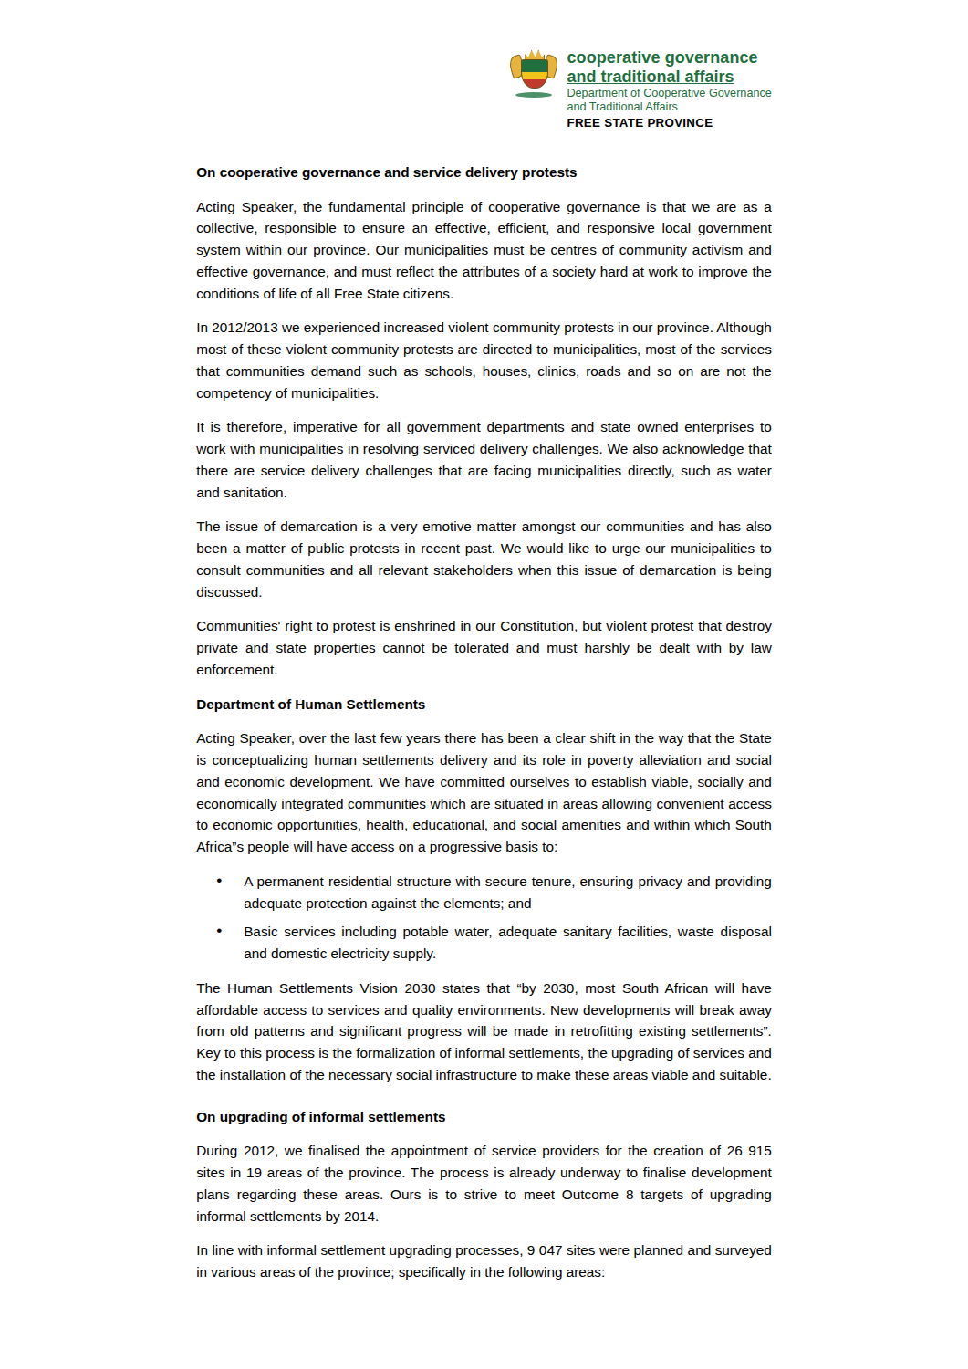cooperative governance
and traditional affairs
Department of Cooperative Governance
and Traditional Affairs
FREE STATE PROVINCE
On cooperative governance and service delivery protests
Acting Speaker, the fundamental principle of cooperative governance is that we are as a collective, responsible to ensure an effective, efficient, and responsive local government system within our province. Our municipalities must be centres of community activism and effective governance, and must reflect the attributes of a society hard at work to improve the conditions of life of all Free State citizens.
In 2012/2013 we experienced increased violent community protests in our province. Although most of these violent community protests are directed to municipalities, most of the services that communities demand such as schools, houses, clinics, roads and so on are not the competency of municipalities.
It is therefore, imperative for all government departments and state owned enterprises to work with municipalities in resolving serviced delivery challenges. We also acknowledge that there are service delivery challenges that are facing municipalities directly, such as water and sanitation.
The issue of demarcation is a very emotive matter amongst our communities and has also been a matter of public protests in recent past. We would like to urge our municipalities to consult communities and all relevant stakeholders when this issue of demarcation is being discussed.
Communities' right to protest is enshrined in our Constitution, but violent protest that destroy private and state properties cannot be tolerated and must harshly be dealt with by law enforcement.
Department of Human Settlements
Acting Speaker, over the last few years there has been a clear shift in the way that the State is conceptualizing human settlements delivery and its role in poverty alleviation and social and economic development. We have committed ourselves to establish viable, socially and economically integrated communities which are situated in areas allowing convenient access to economic opportunities, health, educational, and social amenities and within which South Africa”s people will have access on a progressive basis to:
A permanent residential structure with secure tenure, ensuring privacy and providing adequate protection against the elements; and
Basic services including potable water, adequate sanitary facilities, waste disposal and domestic electricity supply.
The Human Settlements Vision 2030 states that “by 2030, most South African will have affordable access to services and quality environments. New developments will break away from old patterns and significant progress will be made in retrofitting existing settlements”. Key to this process is the formalization of informal settlements, the upgrading of services and the installation of the necessary social infrastructure to make these areas viable and suitable.
On upgrading of informal settlements
During 2012, we finalised the appointment of service providers for the creation of 26 915 sites in 19 areas of the province. The process is already underway to finalise development plans regarding these areas. Ours is to strive to meet Outcome 8 targets of upgrading informal settlements by 2014.
In line with informal settlement upgrading processes, 9 047 sites were planned and surveyed in various areas of the province; specifically in the following areas: